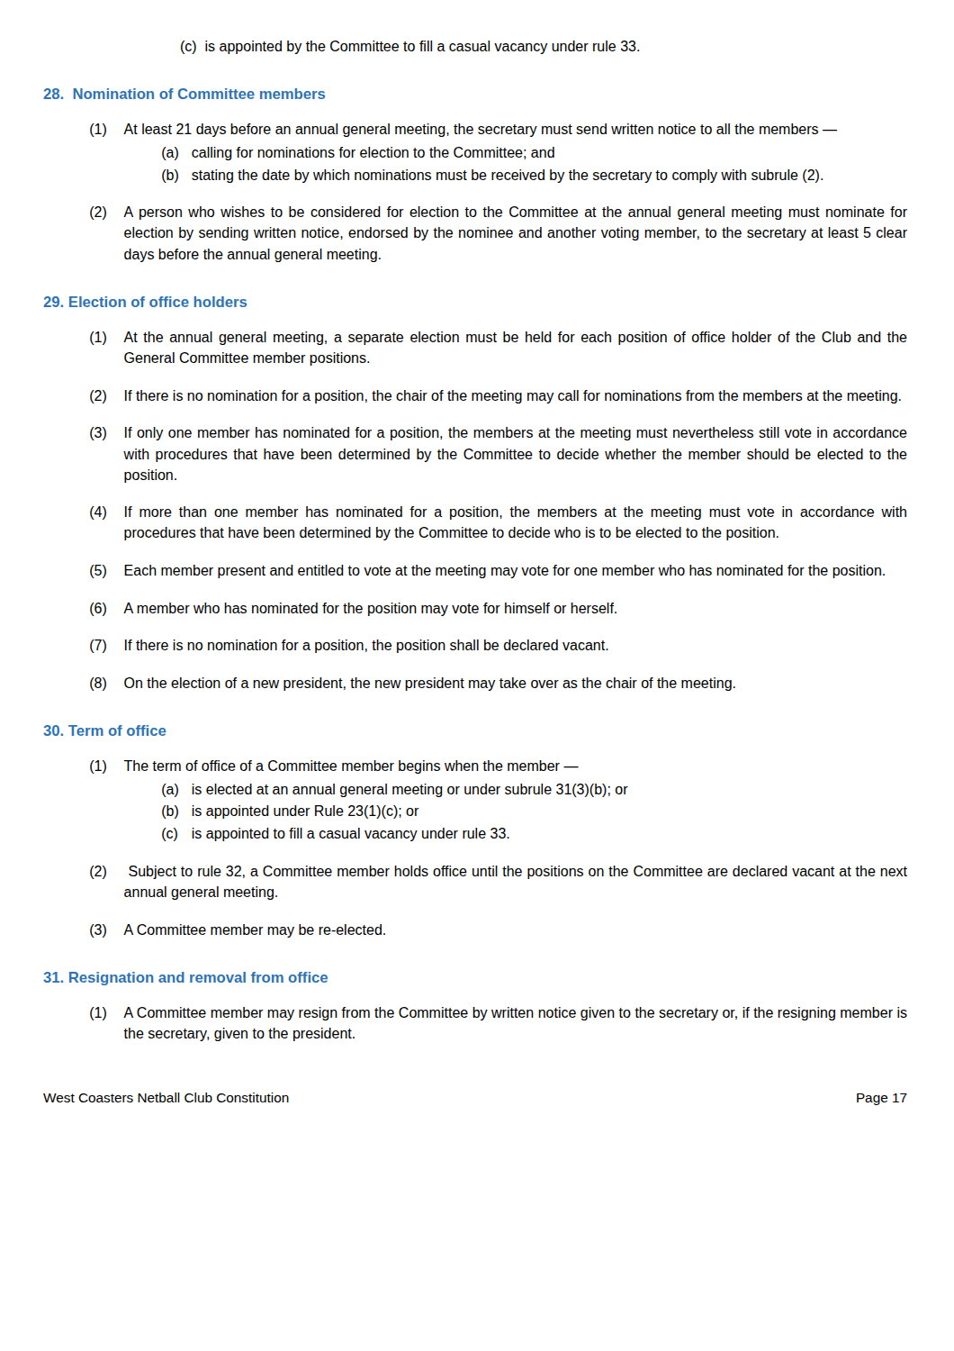(c) is appointed by the Committee to fill a casual vacancy under rule 33.
28. Nomination of Committee members
(1) At least 21 days before an annual general meeting, the secretary must send written notice to all the members —
(a) calling for nominations for election to the Committee; and
(b) stating the date by which nominations must be received by the secretary to comply with subrule (2).
(2) A person who wishes to be considered for election to the Committee at the annual general meeting must nominate for election by sending written notice, endorsed by the nominee and another voting member, to the secretary at least 5 clear days before the annual general meeting.
29. Election of office holders
(1) At the annual general meeting, a separate election must be held for each position of office holder of the Club and the General Committee member positions.
(2) If there is no nomination for a position, the chair of the meeting may call for nominations from the members at the meeting.
(3) If only one member has nominated for a position, the members at the meeting must nevertheless still vote in accordance with procedures that have been determined by the Committee to decide whether the member should be elected to the position.
(4) If more than one member has nominated for a position, the members at the meeting must vote in accordance with procedures that have been determined by the Committee to decide who is to be elected to the position.
(5) Each member present and entitled to vote at the meeting may vote for one member who has nominated for the position.
(6) A member who has nominated for the position may vote for himself or herself.
(7) If there is no nomination for a position, the position shall be declared vacant.
(8) On the election of a new president, the new president may take over as the chair of the meeting.
30. Term of office
(1) The term of office of a Committee member begins when the member —
(a) is elected at an annual general meeting or under subrule 31(3)(b); or
(b) is appointed under Rule 23(1)(c); or
(c) is appointed to fill a casual vacancy under rule 33.
(2) Subject to rule 32, a Committee member holds office until the positions on the Committee are declared vacant at the next annual general meeting.
(3) A Committee member may be re-elected.
31. Resignation and removal from office
(1) A Committee member may resign from the Committee by written notice given to the secretary or, if the resigning member is the secretary, given to the president.
West Coasters Netball Club Constitution Page 17